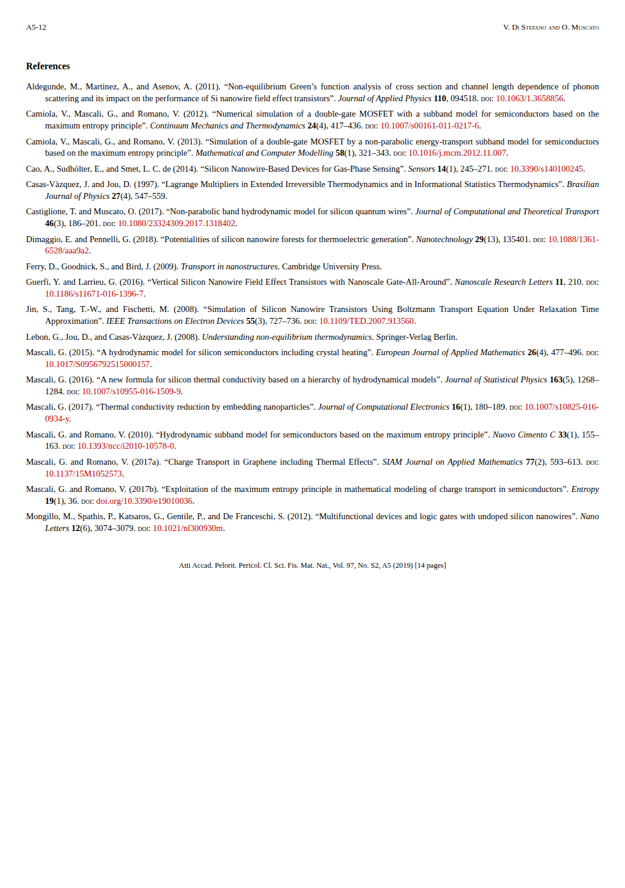A5-12 V. Di Stefano and O. Muscato
References
Aldegunde, M., Martinez, A., and Asenov, A. (2011). “Non-equilibrium Green’s function analysis of cross section and channel length dependence of phonon scattering and its impact on the performance of Si nanowire field effect transistors”. Journal of Applied Physics 110, 094518. doi: 10.1063/1.3658856.
Camiola, V., Mascali, G., and Romano, V. (2012). “Numerical simulation of a double-gate MOSFET with a subband model for semiconductors based on the maximum entropy principle”. Continuum Mechanics and Thermodynamics 24(4), 417–436. doi: 10.1007/s00161-011-0217-6.
Camiola, V., Mascali, G., and Romano, V. (2013). “Simulation of a double-gate MOSFET by a non-parabolic energy-transport subband model for semiconductors based on the maximum entropy principle”. Mathematical and Computer Modelling 58(1), 321–343. doi: 10.1016/j.mcm.2012.11.007.
Cao, A., Sudhölter, E., and Smet, L. C. de (2014). “Silicon Nanowire-Based Devices for Gas-Phase Sensing”. Sensors 14(1), 245–271. doi: 10.3390/s140100245.
Casas-Vàzquez, J. and Jou, D. (1997). “Lagrange Multipliers in Extended Irreversible Thermodynamics and in Informational Statistics Thermodynamics”. Brasilian Journal of Physics 27(4), 547–559.
Castiglione, T. and Muscato, O. (2017). “Non-parabolic band hydrodynamic model for silicon quantum wires”. Journal of Computational and Theoretical Transport 46(3), 186–201. doi: 10.1080/23324309.2017.1318402.
Dimaggio, E. and Pennelli, G. (2018). “Potentialities of silicon nanowire forests for thermoelectric generation”. Nanotechnology 29(13), 135401. doi: 10.1088/1361-6528/aaa9a2.
Ferry, D., Goodnick, S., and Bird, J. (2009). Transport in nanostructures. Cambridge University Press.
Guerfi, Y. and Larrieu, G. (2016). “Vertical Silicon Nanowire Field Effect Transistors with Nanoscale Gate-All-Around”. Nanoscale Research Letters 11, 210. doi: 10.1186/s11671-016-1396-7.
Jin, S., Tang, T.-W., and Fischetti, M. (2008). “Simulation of Silicon Nanowire Transistors Using Boltzmann Transport Equation Under Relaxation Time Approximation”. IEEE Transactions on Electron Devices 55(3), 727–736. doi: 10.1109/TED.2007.913560.
Lebon, G., Jou, D., and Casas-Vàzquez, J. (2008). Understanding non-equilibrium thermodynamics. Springer-Verlag Berlin.
Mascali, G. (2015). “A hydrodynamic model for silicon semiconductors including crystal heating”. European Journal of Applied Mathematics 26(4), 477–496. doi: 10.1017/S0956792515000157.
Mascali, G. (2016). “A new formula for silicon thermal conductivity based on a hierarchy of hydrodynamical models”. Journal of Statistical Physics 163(5), 1268–1284. doi: 10.1007/s10955-016-1509-9.
Mascali, G. (2017). “Thermal conductivity reduction by embedding nanoparticles”. Journal of Computational Electronics 16(1), 180–189. doi: 10.1007/s10825-016-0934-y.
Mascali, G. and Romano, V. (2010). “Hydrodynamic subband model for semiconductors based on the maximum entropy principle”. Nuovo Cimento C 33(1), 155–163. doi: 10.1393/ncc/i2010-10578-0.
Mascali, G. and Romano, V. (2017a). “Charge Transport in Graphene including Thermal Effects”. SIAM Journal on Applied Mathematics 77(2), 593–613. doi: 10.1137/15M1052573.
Mascali, G. and Romano, V. (2017b). “Exploitation of the maximum entropy principle in mathematical modeling of charge transport in semiconductors”. Entropy 19(1), 36. doi: doi.org/10.3390/e19010036.
Mongillo, M., Spathis, P., Katsaros, G., Gentile, P., and De Franceschi, S. (2012). “Multifunctional devices and logic gates with undoped silicon nanowires”. Nano Letters 12(6), 3074–3079. doi: 10.1021/nl300930m.
Atti Accad. Pelorit. Pericol. Cl. Sci. Fis. Mat. Nat., Vol. 97, No. S2, A5 (2019) [14 pages]